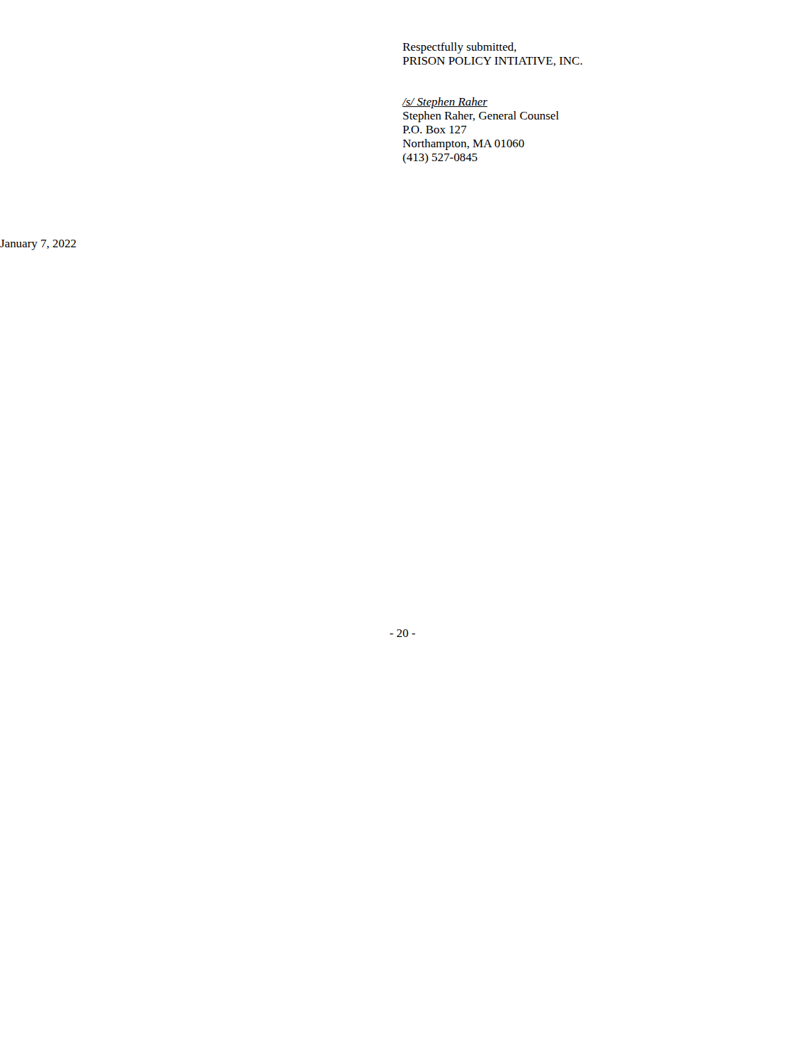Respectfully submitted,
PRISON POLICY INTIATIVE, INC.
/s/ Stephen Raher
Stephen Raher, General Counsel
P.O. Box 127
Northampton, MA 01060
(413) 527-0845
January 7, 2022
- 20 -